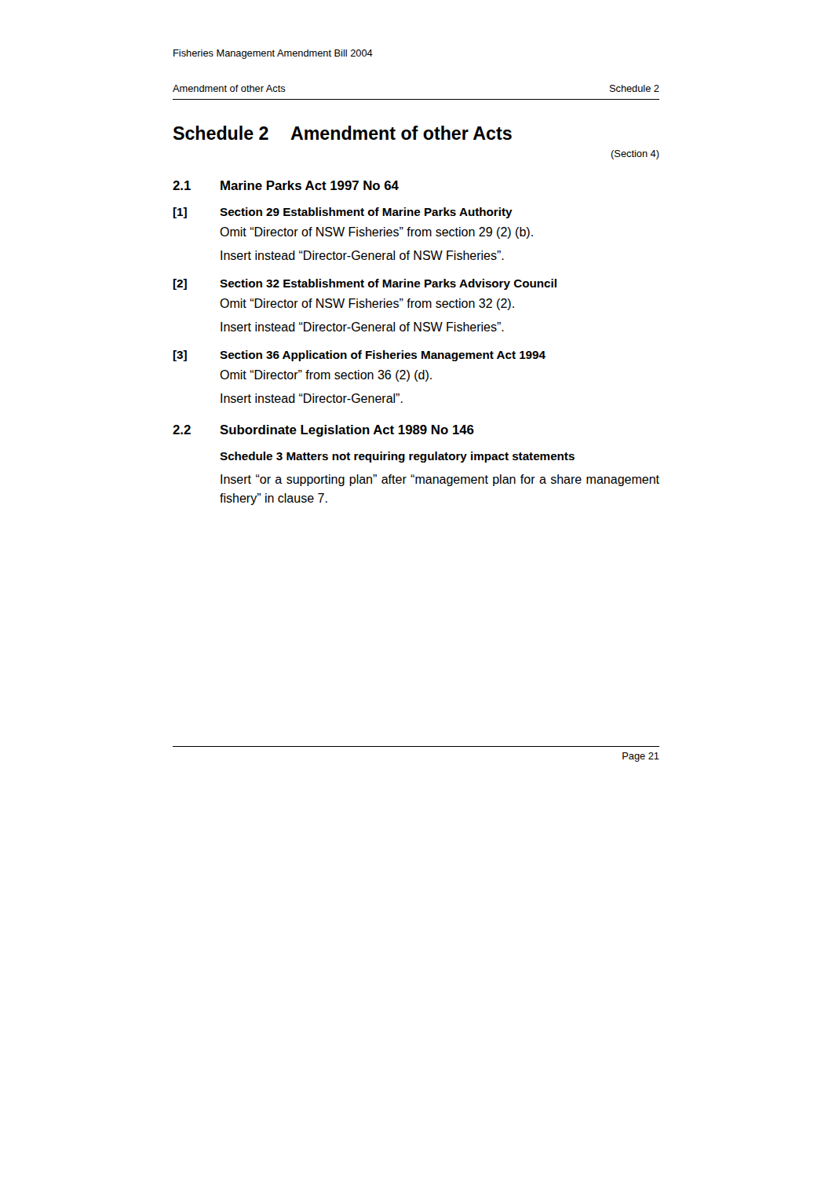Fisheries Management Amendment Bill 2004
Amendment of other Acts Schedule 2
Schedule 2 Amendment of other Acts
(Section 4)
2.1 Marine Parks Act 1997 No 64
[1] Section 29 Establishment of Marine Parks Authority
Omit “Director of NSW Fisheries” from section 29 (2) (b).
Insert instead “Director-General of NSW Fisheries”.
[2] Section 32 Establishment of Marine Parks Advisory Council
Omit “Director of NSW Fisheries” from section 32 (2).
Insert instead “Director-General of NSW Fisheries”.
[3] Section 36 Application of Fisheries Management Act 1994
Omit “Director” from section 36 (2) (d).
Insert instead “Director-General”.
2.2 Subordinate Legislation Act 1989 No 146
Schedule 3 Matters not requiring regulatory impact statements
Insert “or a supporting plan” after “management plan for a share management fishery” in clause 7.
Page 21